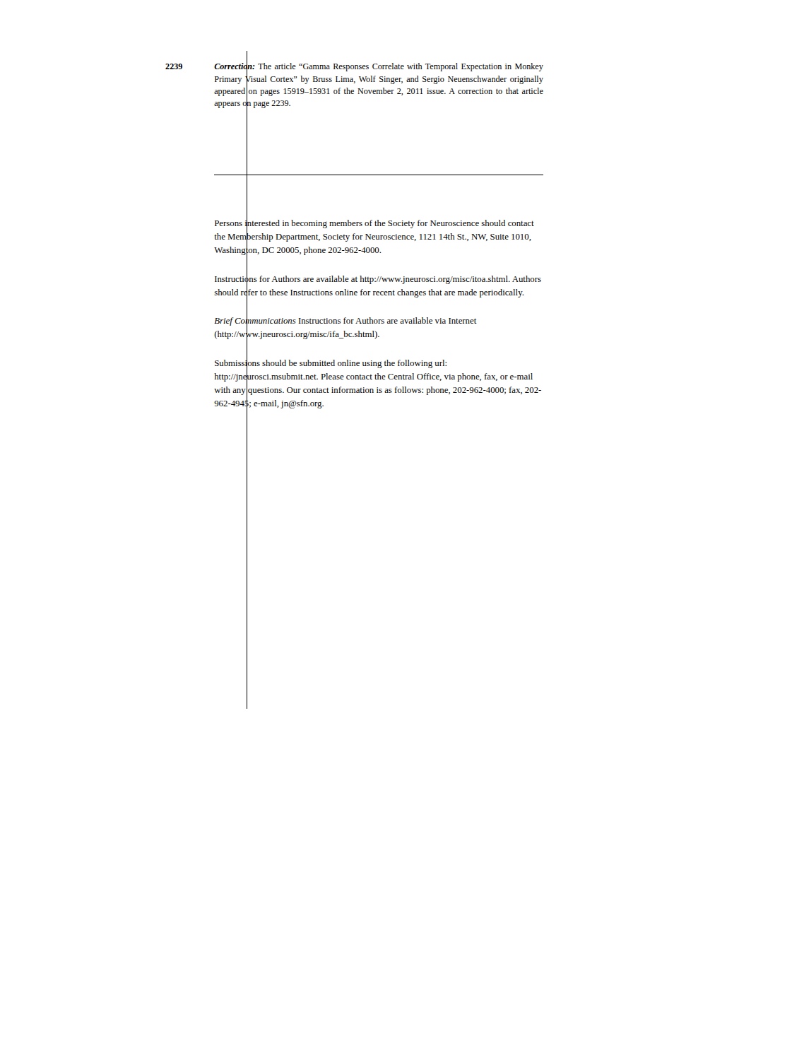2239
Correction: The article “Gamma Responses Correlate with Temporal Expectation in Monkey Primary Visual Cortex” by Bruss Lima, Wolf Singer, and Sergio Neuenschwander originally appeared on pages 15919–15931 of the November 2, 2011 issue. A correction to that article appears on page 2239.
Persons interested in becoming members of the Society for Neuroscience should contact the Membership Department, Society for Neuroscience, 1121 14th St., NW, Suite 1010, Washington, DC 20005, phone 202-962-4000.
Instructions for Authors are available at http://www.jneurosci.org/misc/itoa.shtml. Authors should refer to these Instructions online for recent changes that are made periodically.
Brief Communications Instructions for Authors are available via Internet (http://www.jneurosci.org/misc/ifa_bc.shtml).
Submissions should be submitted online using the following url: http://jneurosci.msubmit.net. Please contact the Central Office, via phone, fax, or e-mail with any questions. Our contact information is as follows: phone, 202-962-4000; fax, 202-962-4945; e-mail, jn@sfn.org.